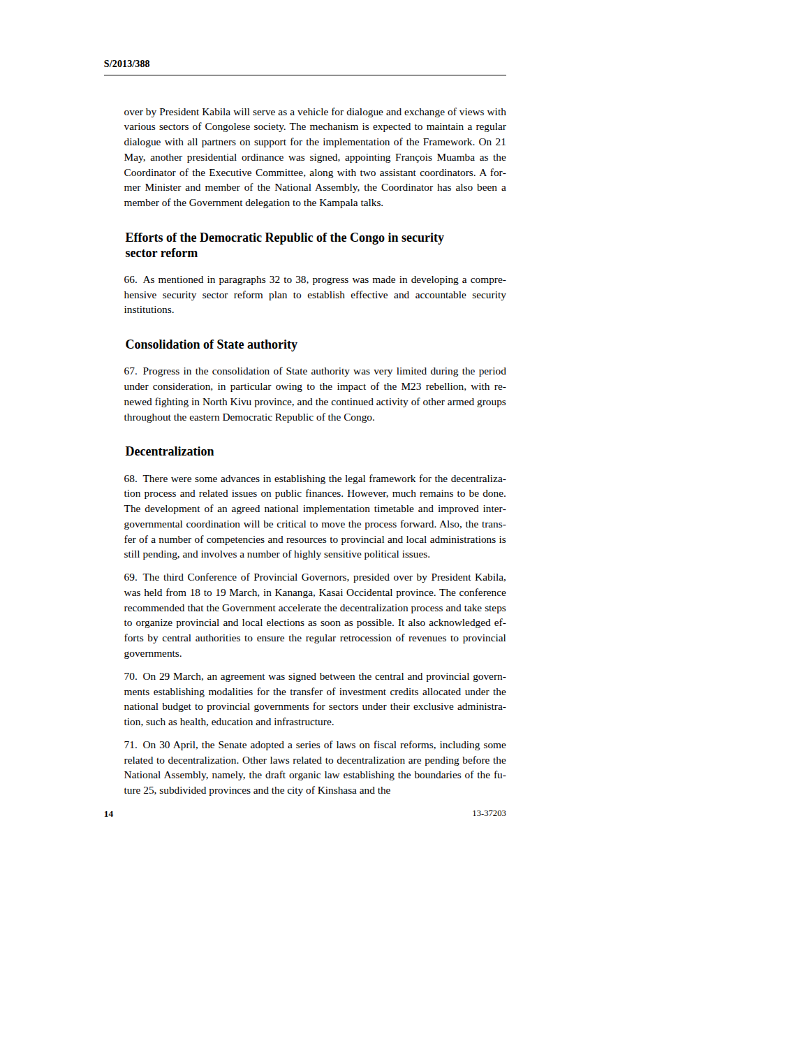S/2013/388
over by President Kabila will serve as a vehicle for dialogue and exchange of views with various sectors of Congolese society. The mechanism is expected to maintain a regular dialogue with all partners on support for the implementation of the Framework. On 21 May, another presidential ordinance was signed, appointing François Muamba as the Coordinator of the Executive Committee, along with two assistant coordinators. A former Minister and member of the National Assembly, the Coordinator has also been a member of the Government delegation to the Kampala talks.
Efforts of the Democratic Republic of the Congo in security
sector reform
66. As mentioned in paragraphs 32 to 38, progress was made in developing a comprehensive security sector reform plan to establish effective and accountable security institutions.
Consolidation of State authority
67. Progress in the consolidation of State authority was very limited during the period under consideration, in particular owing to the impact of the M23 rebellion, with renewed fighting in North Kivu province, and the continued activity of other armed groups throughout the eastern Democratic Republic of the Congo.
Decentralization
68. There were some advances in establishing the legal framework for the decentralization process and related issues on public finances. However, much remains to be done. The development of an agreed national implementation timetable and improved intergovernmental coordination will be critical to move the process forward. Also, the transfer of a number of competencies and resources to provincial and local administrations is still pending, and involves a number of highly sensitive political issues.
69. The third Conference of Provincial Governors, presided over by President Kabila, was held from 18 to 19 March, in Kananga, Kasai Occidental province. The conference recommended that the Government accelerate the decentralization process and take steps to organize provincial and local elections as soon as possible. It also acknowledged efforts by central authorities to ensure the regular retrocession of revenues to provincial governments.
70. On 29 March, an agreement was signed between the central and provincial governments establishing modalities for the transfer of investment credits allocated under the national budget to provincial governments for sectors under their exclusive administration, such as health, education and infrastructure.
71. On 30 April, the Senate adopted a series of laws on fiscal reforms, including some related to decentralization. Other laws related to decentralization are pending before the National Assembly, namely, the draft organic law establishing the boundaries of the future 25, subdivided provinces and the city of Kinshasa and the
14 13-37203